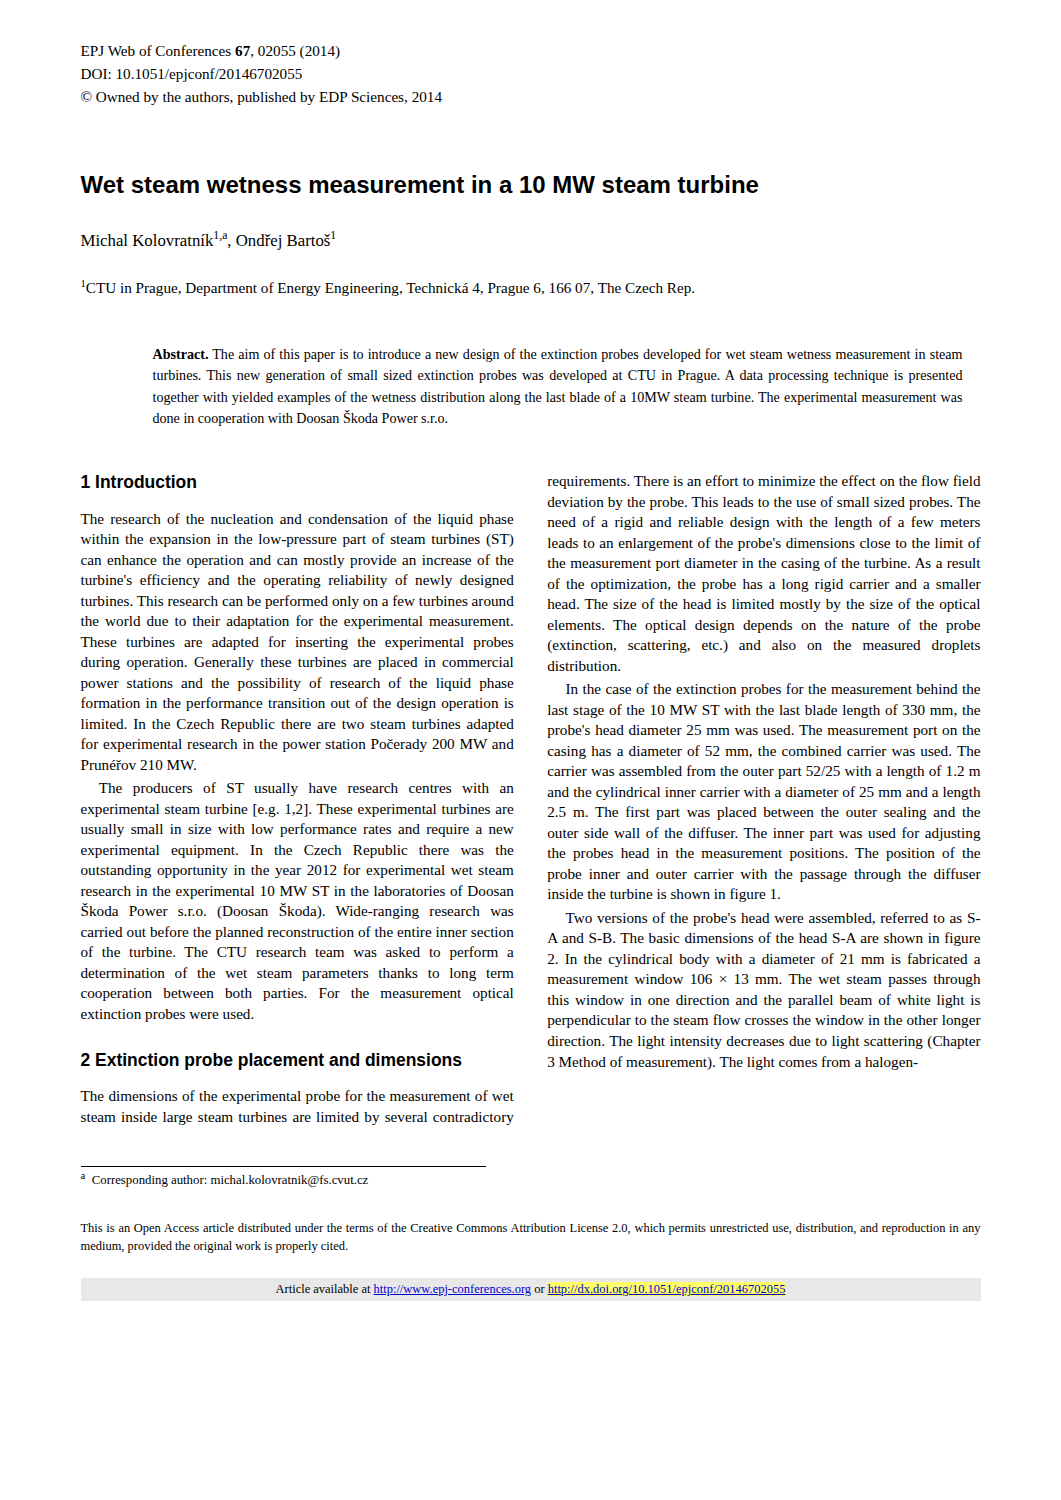EPJ Web of Conferences 67, 02055 (2014)
DOI: 10.1051/epjconf/20146702055
© Owned by the authors, published by EDP Sciences, 2014
Wet steam wetness measurement in a 10 MW steam turbine
Michal Kolovratník1,a, Ondřej Bartoš1
1CTU in Prague, Department of Energy Engineering, Technická 4, Prague 6, 166 07, The Czech Rep.
Abstract. The aim of this paper is to introduce a new design of the extinction probes developed for wet steam wetness measurement in steam turbines. This new generation of small sized extinction probes was developed at CTU in Prague. A data processing technique is presented together with yielded examples of the wetness distribution along the last blade of a 10MW steam turbine. The experimental measurement was done in cooperation with Doosan Škoda Power s.r.o.
1 Introduction
The research of the nucleation and condensation of the liquid phase within the expansion in the low-pressure part of steam turbines (ST) can enhance the operation and can mostly provide an increase of the turbine's efficiency and the operating reliability of newly designed turbines. This research can be performed only on a few turbines around the world due to their adaptation for the experimental measurement. These turbines are adapted for inserting the experimental probes during operation. Generally these turbines are placed in commercial power stations and the possibility of research of the liquid phase formation in the performance transition out of the design operation is limited. In the Czech Republic there are two steam turbines adapted for experimental research in the power station Počerady 200 MW and Prunéřov 210 MW.
The producers of ST usually have research centres with an experimental steam turbine [e.g. 1,2]. These experimental turbines are usually small in size with low performance rates and require a new experimental equipment. In the Czech Republic there was the outstanding opportunity in the year 2012 for experimental wet steam research in the experimental 10 MW ST in the laboratories of Doosan Škoda Power s.r.o. (Doosan Škoda). Wide-ranging research was carried out before the planned reconstruction of the entire inner section of the turbine. The CTU research team was asked to perform a determination of the wet steam parameters thanks to long term cooperation between both parties. For the measurement optical extinction probes were used.
2 Extinction probe placement and dimensions
The dimensions of the experimental probe for the measurement of wet steam inside large steam turbines are limited by several contradictory requirements. There is an effort to minimize the effect on the flow field deviation by the probe. This leads to the use of small sized probes. The need of a rigid and reliable design with the length of a few meters leads to an enlargement of the probe's dimensions close to the limit of the measurement port diameter in the casing of the turbine. As a result of the optimization, the probe has a long rigid carrier and a smaller head. The size of the head is limited mostly by the size of the optical elements. The optical design depends on the nature of the probe (extinction, scattering, etc.) and also on the measured droplets distribution.
In the case of the extinction probes for the measurement behind the last stage of the 10 MW ST with the last blade length of 330 mm, the probe's head diameter 25 mm was used. The measurement port on the casing has a diameter of 52 mm, the combined carrier was used. The carrier was assembled from the outer part 52/25 with a length of 1.2 m and the cylindrical inner carrier with a diameter of 25 mm and a length 2.5 m. The first part was placed between the outer sealing and the outer side wall of the diffuser. The inner part was used for adjusting the probes head in the measurement positions. The position of the probe inner and outer carrier with the passage through the diffuser inside the turbine is shown in figure 1.
Two versions of the probe's head were assembled, referred to as S-A and S-B. The basic dimensions of the head S-A are shown in figure 2. In the cylindrical body with a diameter of 21 mm is fabricated a measurement window 106 × 13 mm. The wet steam passes through this window in one direction and the parallel beam of white light is perpendicular to the steam flow crosses the window in the other longer direction. The light intensity decreases due to light scattering (Chapter 3 Method of measurement). The light comes from a halogen-
a Corresponding author: michal.kolovratnik@fs.cvut.cz
This is an Open Access article distributed under the terms of the Creative Commons Attribution License 2.0, which permits unrestricted use, distribution, and reproduction in any medium, provided the original work is properly cited.
Article available at http://www.epj-conferences.org or http://dx.doi.org/10.1051/epjconf/20146702055